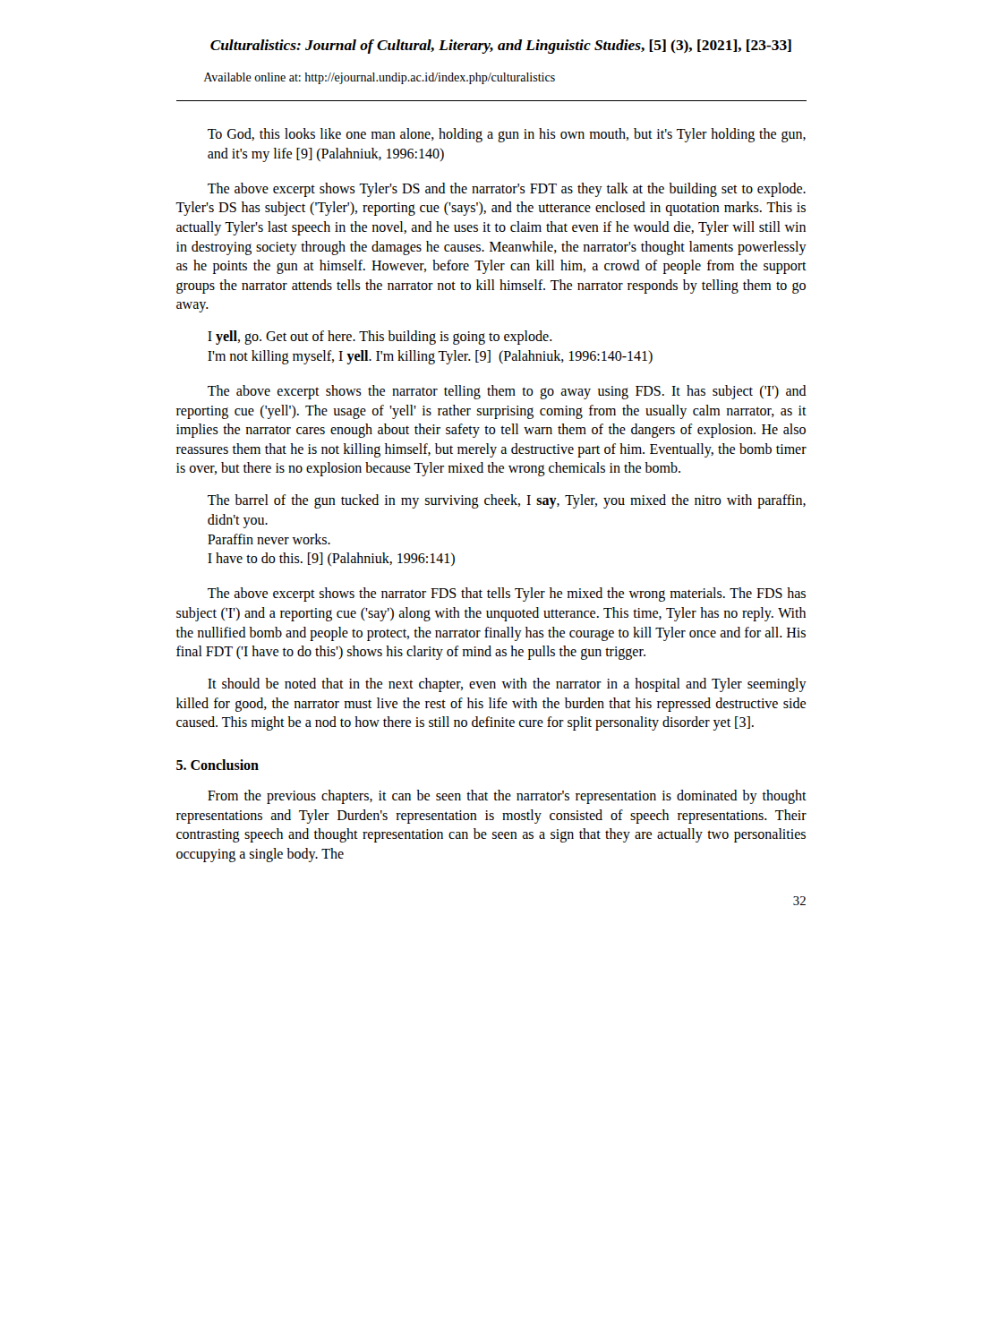Culturalistics: Journal of Cultural, Literary, and Linguistic Studies, [5] (3), [2021], [23-33]
Available online at: http://ejournal.undip.ac.id/index.php/culturalistics
To God, this looks like one man alone, holding a gun in his own mouth, but it's Tyler holding the gun, and it's my life [9] (Palahniuk, 1996:140)
The above excerpt shows Tyler's DS and the narrator's FDT as they talk at the building set to explode. Tyler's DS has subject ('Tyler'), reporting cue ('says'), and the utterance enclosed in quotation marks. This is actually Tyler's last speech in the novel, and he uses it to claim that even if he would die, Tyler will still win in destroying society through the damages he causes. Meanwhile, the narrator's thought laments powerlessly as he points the gun at himself. However, before Tyler can kill him, a crowd of people from the support groups the narrator attends tells the narrator not to kill himself. The narrator responds by telling them to go away.
I yell, go. Get out of here. This building is going to explode.
I'm not killing myself, I yell. I'm killing Tyler. [9] (Palahniuk, 1996:140-141)
The above excerpt shows the narrator telling them to go away using FDS. It has subject ('I') and reporting cue ('yell'). The usage of 'yell' is rather surprising coming from the usually calm narrator, as it implies the narrator cares enough about their safety to tell warn them of the dangers of explosion. He also reassures them that he is not killing himself, but merely a destructive part of him. Eventually, the bomb timer is over, but there is no explosion because Tyler mixed the wrong chemicals in the bomb.
The barrel of the gun tucked in my surviving cheek, I say, Tyler, you mixed the nitro with paraffin, didn't you.
Paraffin never works.
I have to do this. [9] (Palahniuk, 1996:141)
The above excerpt shows the narrator FDS that tells Tyler he mixed the wrong materials. The FDS has subject ('I') and a reporting cue ('say') along with the unquoted utterance. This time, Tyler has no reply. With the nullified bomb and people to protect, the narrator finally has the courage to kill Tyler once and for all. His final FDT ('I have to do this') shows his clarity of mind as he pulls the gun trigger.
It should be noted that in the next chapter, even with the narrator in a hospital and Tyler seemingly killed for good, the narrator must live the rest of his life with the burden that his repressed destructive side caused. This might be a nod to how there is still no definite cure for split personality disorder yet [3].
5. Conclusion
From the previous chapters, it can be seen that the narrator's representation is dominated by thought representations and Tyler Durden's representation is mostly consisted of speech representations. Their contrasting speech and thought representation can be seen as a sign that they are actually two personalities occupying a single body. The
32